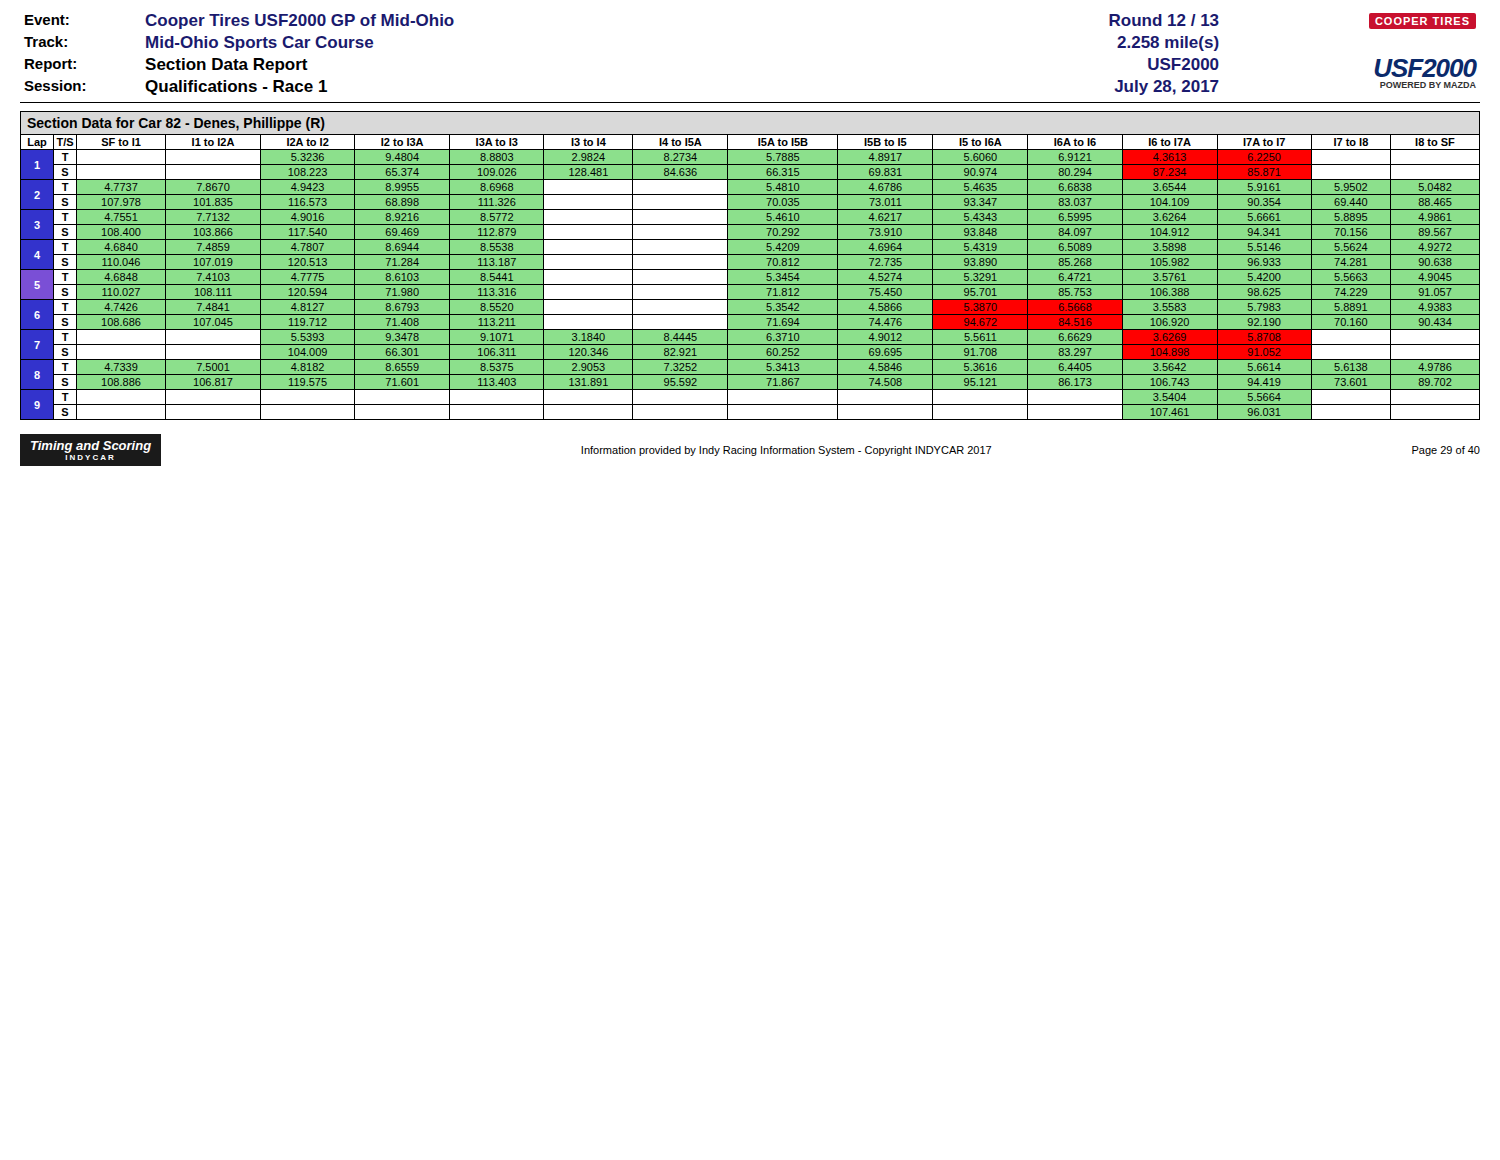| Event: | Cooper Tires USF2000 GP of Mid-Ohio | Round 12 / 13 | COOPER TIRES |
| Track: | Mid-Ohio Sports Car Course | 2.258 mile(s) |
| Report: | Section Data Report | USF2000 | USF2000 POWERED BY MAZDA |
| Session: | Qualifications - Race 1 | July 28, 2017 |
Section Data for Car 82 - Denes, Phillippe (R)
| Lap | T/S | SF to I1 | I1 to I2A | I2A to I2 | I2 to I3A | I3A to I3 | I3 to I4 | I4 to I5A | I5A to I5B | I5B to I5 | I5 to I6A | I6A to I6 | I6 to I7A | I7A to I7 | I7 to I8 | I8 to SF |
| --- | --- | --- | --- | --- | --- | --- | --- | --- | --- | --- | --- | --- | --- | --- | --- | --- |
| 1 | T | | | 5.3236 | 9.4804 | 8.8803 | 2.9824 | 8.2734 | 5.7885 | 4.8917 | 5.6060 | 6.9121 | 4.3613 | 6.2250 | | |
| S | | | 108.223 | 65.374 | 109.026 | 128.481 | 84.636 | 66.315 | 69.831 | 90.974 | 80.294 | 87.234 | 85.871 | | |
| 2 | T | 4.7737 | 7.8670 | 4.9423 | 8.9955 | 8.6968 | | | 5.4810 | 4.6786 | 5.4635 | 6.6838 | 3.6544 | 5.9161 | 5.9502 | 5.0482 |
| S | 107.978 | 101.835 | 116.573 | 68.898 | 111.326 | | | 70.035 | 73.011 | 93.347 | 83.037 | 104.109 | 90.354 | 69.440 | 88.465 |
| 3 | T | 4.7551 | 7.7132 | 4.9016 | 8.9216 | 8.5772 | | | 5.4610 | 4.6217 | 5.4343 | 6.5995 | 3.6264 | 5.6661 | 5.8895 | 4.9861 |
| S | 108.400 | 103.866 | 117.540 | 69.469 | 112.879 | | | 70.292 | 73.910 | 93.848 | 84.097 | 104.912 | 94.341 | 70.156 | 89.567 |
| 4 | T | 4.6840 | 7.4859 | 4.7807 | 8.6944 | 8.5538 | | | 5.4209 | 4.6964 | 5.4319 | 6.5089 | 3.5898 | 5.5146 | 5.5624 | 4.9272 |
| S | 110.046 | 107.019 | 120.513 | 71.284 | 113.187 | | | 70.812 | 72.735 | 93.890 | 85.268 | 105.982 | 96.933 | 74.281 | 90.638 |
| 5 | T | 4.6848 | 7.4103 | 4.7775 | 8.6103 | 8.5441 | | | 5.3454 | 4.5274 | 5.3291 | 6.4721 | 3.5761 | 5.4200 | 5.5663 | 4.9045 |
| S | 110.027 | 108.111 | 120.594 | 71.980 | 113.316 | | | 71.812 | 75.450 | 95.701 | 85.753 | 106.388 | 98.625 | 74.229 | 91.057 |
| 6 | T | 4.7426 | 7.4841 | 4.8127 | 8.6793 | 8.5520 | | | 5.3542 | 4.5866 | 5.3870 | 6.5668 | 3.5583 | 5.7983 | 5.8891 | 4.9383 |
| S | 108.686 | 107.045 | 119.712 | 71.408 | 113.211 | | | 71.694 | 74.476 | 94.672 | 84.516 | 106.920 | 92.190 | 70.160 | 90.434 |
| 7 | T | | | 5.5393 | 9.3478 | 9.1071 | 3.1840 | 8.4445 | 6.3710 | 4.9012 | 5.5611 | 6.6629 | 3.6269 | 5.8708 | | |
| S | | | 104.009 | 66.301 | 106.311 | 120.346 | 82.921 | 60.252 | 69.695 | 91.708 | 83.297 | 104.898 | 91.052 | | |
| 8 | T | 4.7339 | 7.5001 | 4.8182 | 8.6559 | 8.5375 | 2.9053 | 7.3252 | 5.3413 | 4.5846 | 5.3616 | 6.4405 | 3.5642 | 5.6614 | 5.6138 | 4.9786 |
| S | 108.886 | 106.817 | 119.575 | 71.601 | 113.403 | 131.891 | 95.592 | 71.867 | 74.508 | 95.121 | 86.173 | 106.743 | 94.419 | 73.601 | 89.702 |
| 9 | T | | | | | | | | | | | | 3.5404 | 5.5664 | | |
| S | | | | | | | | | | | | 107.461 | 96.031 | | |
Timing and ScoringINDYCAR
Information provided by Indy Racing Information System - Copyright INDYCAR 2017
Page 29 of 40